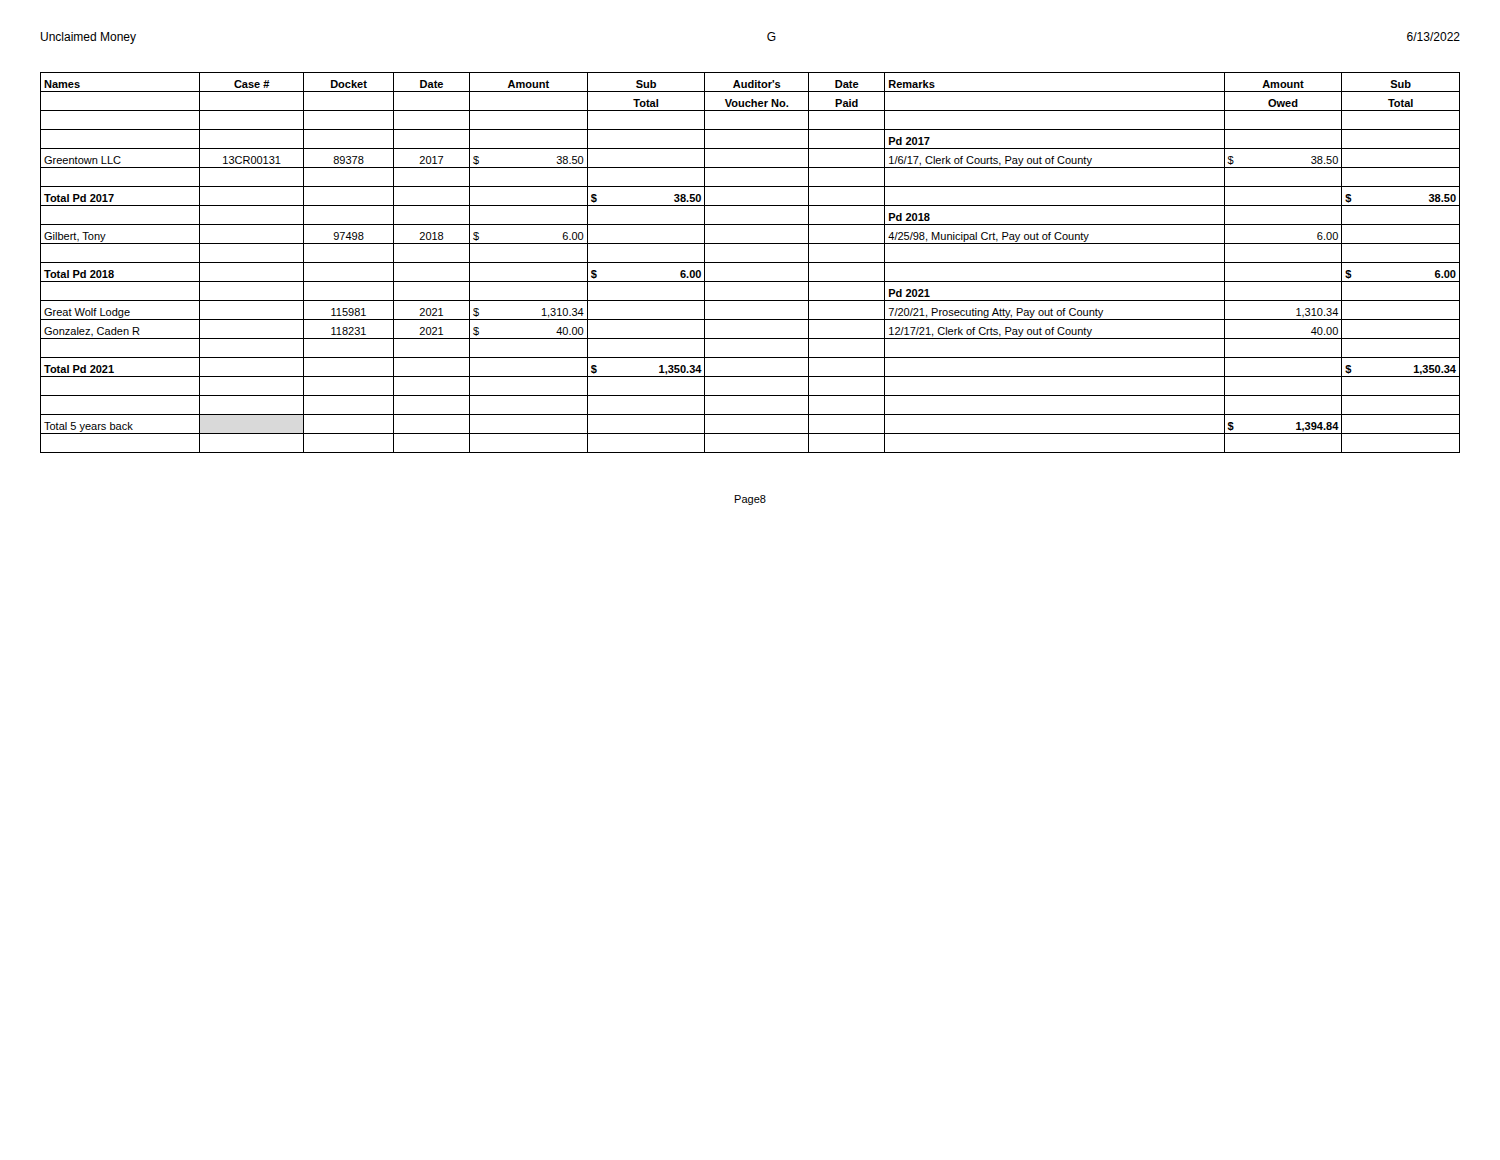Unclaimed Money
G
6/13/2022
| Names | Case # | Docket | Date | Amount | Sub | Auditor's | Date | Remarks | Amount | Sub |
| --- | --- | --- | --- | --- | --- | --- | --- | --- | --- | --- |
| | | | | | Total | Voucher No. | Paid | | Owed | Total |
| | | | | | | | | Pd 2017 | | |
| Greentown LLC | 13CR00131 | 89378 | 2017 | $ 38.50 | | | | 1/6/17, Clerk of Courts, Pay out of County | $ 38.50 | |
| Total Pd 2017 | | | | | $ 38.50 | | | | | $ 38.50 |
| | | | | | | | | Pd 2018 | | |
| Gilbert, Tony | | 97498 | 2018 | $ 6.00 | | | | 4/25/98, Municipal Crt, Pay out of County | 6.00 | |
| Total Pd 2018 | | | | | $ 6.00 | | | | | $ 6.00 |
| | | | | | | | | Pd 2021 | | |
| Great Wolf Lodge | | 115981 | 2021 | $ 1,310.34 | | | | 7/20/21, Prosecuting Atty, Pay out of County | 1,310.34 | |
| Gonzalez, Caden R | | 118231 | 2021 | $ 40.00 | | | | 12/17/21, Clerk of Crts, Pay out of County | 40.00 | |
| Total Pd 2021 | | | | | $ 1,350.34 | | | | | $ 1,350.34 |
| Total 5 years back | | | | | | | | | $ 1,394.84 | |
Page8